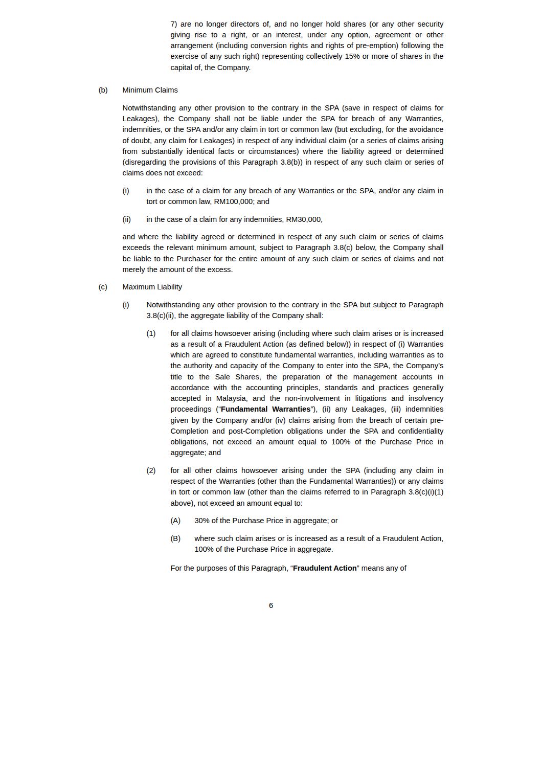7) are no longer directors of, and no longer hold shares (or any other security giving rise to a right, or an interest, under any option, agreement or other arrangement (including conversion rights and rights of pre-emption) following the exercise of any such right) representing collectively 15% or more of shares in the capital of, the Company.
(b)
Minimum Claims
Notwithstanding any other provision to the contrary in the SPA (save in respect of claims for Leakages), the Company shall not be liable under the SPA for breach of any Warranties, indemnities, or the SPA and/or any claim in tort or common law (but excluding, for the avoidance of doubt, any claim for Leakages) in respect of any individual claim (or a series of claims arising from substantially identical facts or circumstances) where the liability agreed or determined (disregarding the provisions of this Paragraph 3.8(b)) in respect of any such claim or series of claims does not exceed:
(i)
in the case of a claim for any breach of any Warranties or the SPA, and/or any claim in tort or common law, RM100,000; and
(ii)
in the case of a claim for any indemnities, RM30,000,
and where the liability agreed or determined in respect of any such claim or series of claims exceeds the relevant minimum amount, subject to Paragraph 3.8(c) below, the Company shall be liable to the Purchaser for the entire amount of any such claim or series of claims and not merely the amount of the excess.
(c)
Maximum Liability
(i)
Notwithstanding any other provision to the contrary in the SPA but subject to Paragraph 3.8(c)(ii), the aggregate liability of the Company shall:
(1)
for all claims howsoever arising (including where such claim arises or is increased as a result of a Fraudulent Action (as defined below)) in respect of (i) Warranties which are agreed to constitute fundamental warranties, including warranties as to the authority and capacity of the Company to enter into the SPA, the Company’s title to the Sale Shares, the preparation of the management accounts in accordance with the accounting principles, standards and practices generally accepted in Malaysia, and the non-involvement in litigations and insolvency proceedings (“Fundamental Warranties”), (ii) any Leakages, (iii) indemnities given by the Company and/or (iv) claims arising from the breach of certain pre-Completion and post-Completion obligations under the SPA and confidentiality obligations, not exceed an amount equal to 100% of the Purchase Price in aggregate; and
(2)
for all other claims howsoever arising under the SPA (including any claim in respect of the Warranties (other than the Fundamental Warranties)) or any claims in tort or common law (other than the claims referred to in Paragraph 3.8(c)(i)(1) above), not exceed an amount equal to:
(A)
30% of the Purchase Price in aggregate; or
(B)
where such claim arises or is increased as a result of a Fraudulent Action, 100% of the Purchase Price in aggregate.
For the purposes of this Paragraph, “Fraudulent Action” means any of
6